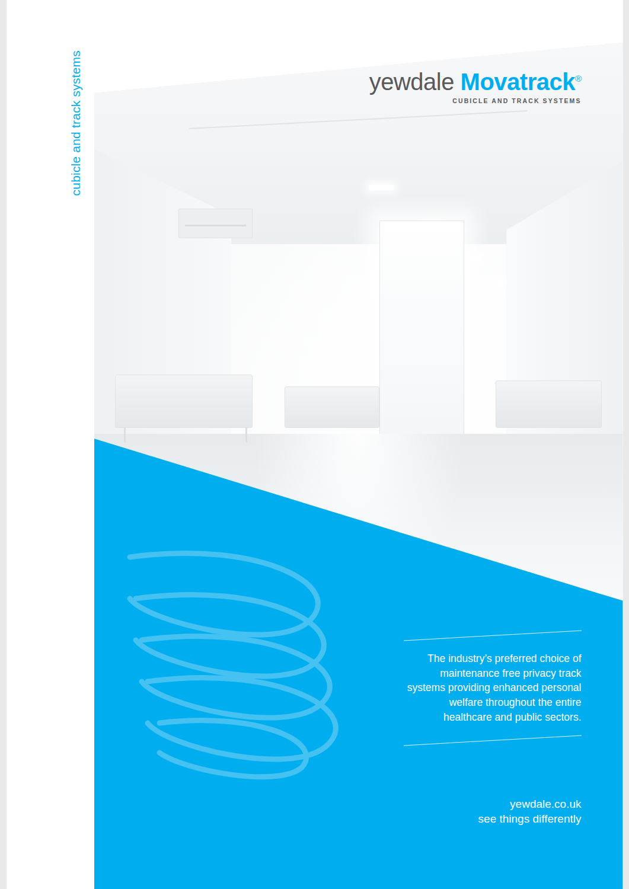cubicle and track systems
yewdale Movatrack®
CUBICLE AND TRACK SYSTEMS
The industry’s preferred choice of maintenance free privacy track systems providing enhanced personal welfare throughout the entire healthcare and public sectors.
yewdale.co.uk
see things differently